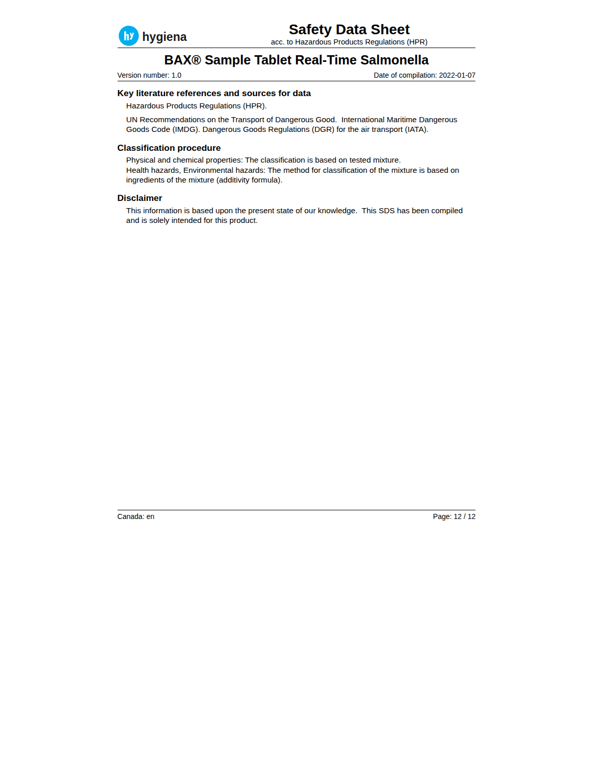hygiena
Safety Data Sheet
acc. to Hazardous Products Regulations (HPR)
BAX® Sample Tablet Real-Time Salmonella
Version number: 1.0 Date of compilation: 2022-01-07
Key literature references and sources for data
Hazardous Products Regulations (HPR).
UN Recommendations on the Transport of Dangerous Good. International Maritime Dangerous Goods Code (IMDG). Dangerous Goods Regulations (DGR) for the air transport (IATA).
Classification procedure
Physical and chemical properties: The classification is based on tested mixture.
Health hazards, Environmental hazards: The method for classification of the mixture is based on ingredients of the mixture (additivity formula).
Disclaimer
This information is based upon the present state of our knowledge. This SDS has been compiled and is solely intended for this product.
Canada: en Page: 12 / 12